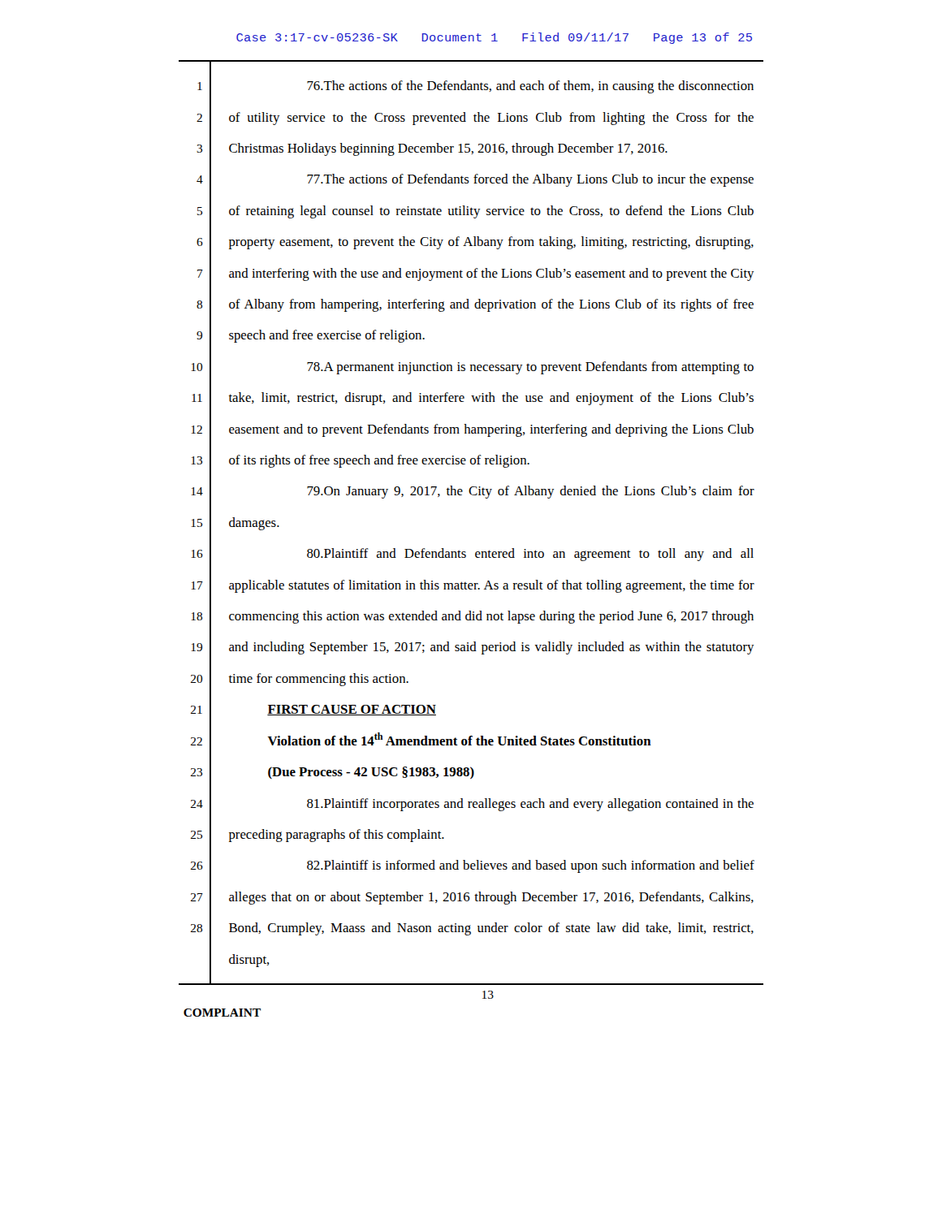Case 3:17-cv-05236-SK Document 1 Filed 09/11/17 Page 13 of 25
1
2
3
4
5
6
7
8
9
10
11
12
13
14
15
16
17
18
19
20
21
22
23
24
25
26
27
28
76. The actions of the Defendants, and each of them, in causing the disconnection of utility service to the Cross prevented the Lions Club from lighting the Cross for the Christmas Holidays beginning December 15, 2016, through December 17, 2016.
77. The actions of Defendants forced the Albany Lions Club to incur the expense of retaining legal counsel to reinstate utility service to the Cross, to defend the Lions Club property easement, to prevent the City of Albany from taking, limiting, restricting, disrupting, and interfering with the use and enjoyment of the Lions Club’s easement and to prevent the City of Albany from hampering, interfering and deprivation of the Lions Club of its rights of free speech and free exercise of religion.
78. A permanent injunction is necessary to prevent Defendants from attempting to take, limit, restrict, disrupt, and interfere with the use and enjoyment of the Lions Club’s easement and to prevent Defendants from hampering, interfering and depriving the Lions Club of its rights of free speech and free exercise of religion.
79. On January 9, 2017, the City of Albany denied the Lions Club’s claim for damages.
80. Plaintiff and Defendants entered into an agreement to toll any and all applicable statutes of limitation in this matter. As a result of that tolling agreement, the time for commencing this action was extended and did not lapse during the period June 6, 2017 through and including September 15, 2017; and said period is validly included as within the statutory time for commencing this action.
FIRST CAUSE OF ACTION
Violation of the 14th Amendment of the United States Constitution
(Due Process - 42 USC §1983, 1988)
81. Plaintiff incorporates and realleges each and every allegation contained in the preceding paragraphs of this complaint.
82. Plaintiff is informed and believes and based upon such information and belief alleges that on or about September 1, 2016 through December 17, 2016, Defendants, Calkins, Bond, Crumpley, Maass and Nason acting under color of state law did take, limit, restrict, disrupt,
13
COMPLAINT